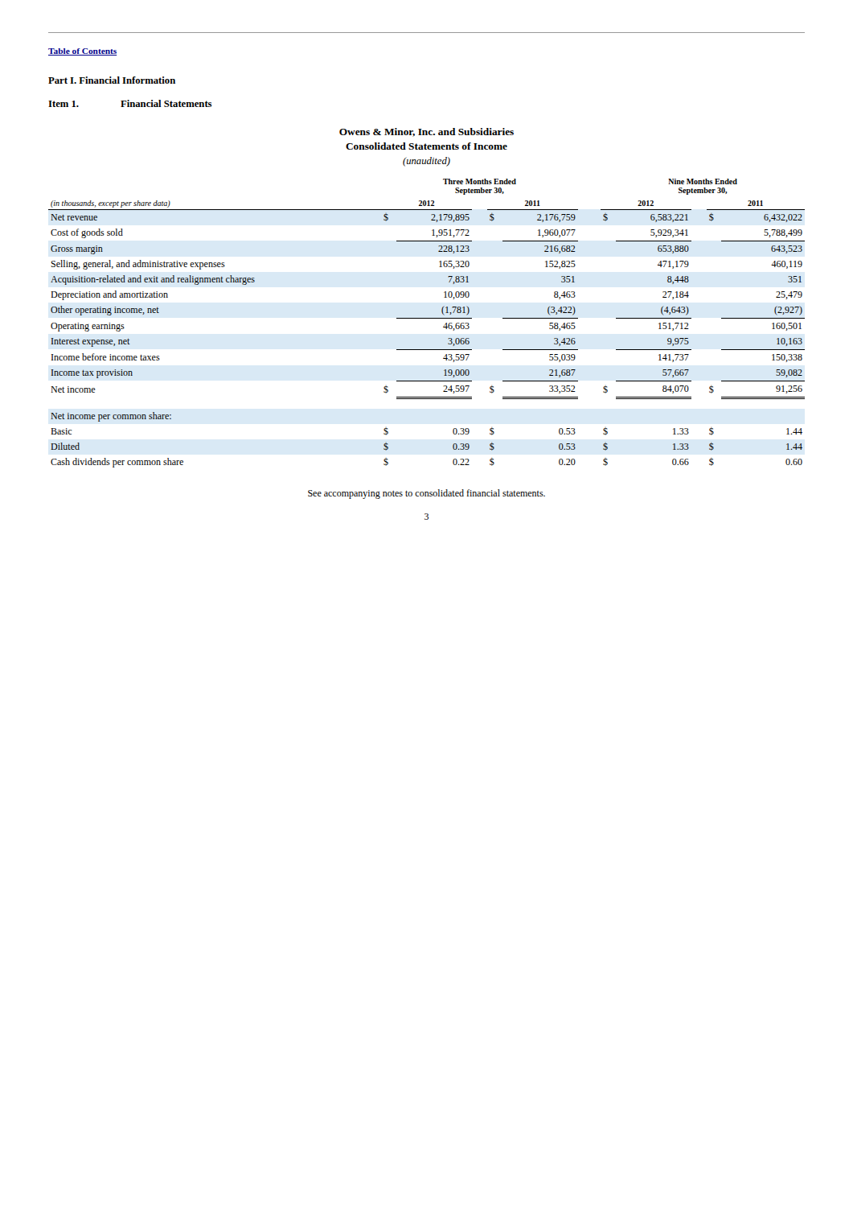Table of Contents
Part I. Financial Information
Item 1. Financial Statements
Owens & Minor, Inc. and Subsidiaries
Consolidated Statements of Income
(unaudited)
| | Three Months Ended September 30, | | Nine Months Ended September 30, |
| (in thousands, except per share data) | 2012 | | 2011 | | 2012 | | 2011 |
| Net revenue | $ | 2,179,895 | | $ | 2,176,759 | | $ | 6,583,221 | | $ | 6,432,022 |
| Cost of goods sold | | 1,951,772 | | | 1,960,077 | | | 5,929,341 | | | 5,788,499 |
| Gross margin | | 228,123 | | | 216,682 | | | 653,880 | | | 643,523 |
| Selling, general, and administrative expenses | | 165,320 | | | 152,825 | | | 471,179 | | | 460,119 |
| Acquisition-related and exit and realignment charges | | 7,831 | | | 351 | | | 8,448 | | | 351 |
| Depreciation and amortization | | 10,090 | | | 8,463 | | | 27,184 | | | 25,479 |
| Other operating income, net | | (1,781) | | | (3,422) | | | (4,643) | | | (2,927) |
| Operating earnings | | 46,663 | | | 58,465 | | | 151,712 | | | 160,501 |
| Interest expense, net | | 3,066 | | | 3,426 | | | 9,975 | | | 10,163 |
| Income before income taxes | | 43,597 | | | 55,039 | | | 141,737 | | | 150,338 |
| Income tax provision | | 19,000 | | | 21,687 | | | 57,667 | | | 59,082 |
| Net income | $ | 24,597 | | $ | 33,352 | | $ | 84,070 | | $ | 91,256 |
| Net income per common share: | | | | | | | | | | | |
| Basic | $ | 0.39 | | $ | 0.53 | | $ | 1.33 | | $ | 1.44 |
| Diluted | $ | 0.39 | | $ | 0.53 | | $ | 1.33 | | $ | 1.44 |
| Cash dividends per common share | $ | 0.22 | | $ | 0.20 | | $ | 0.66 | | $ | 0.60 |
See accompanying notes to consolidated financial statements.
3